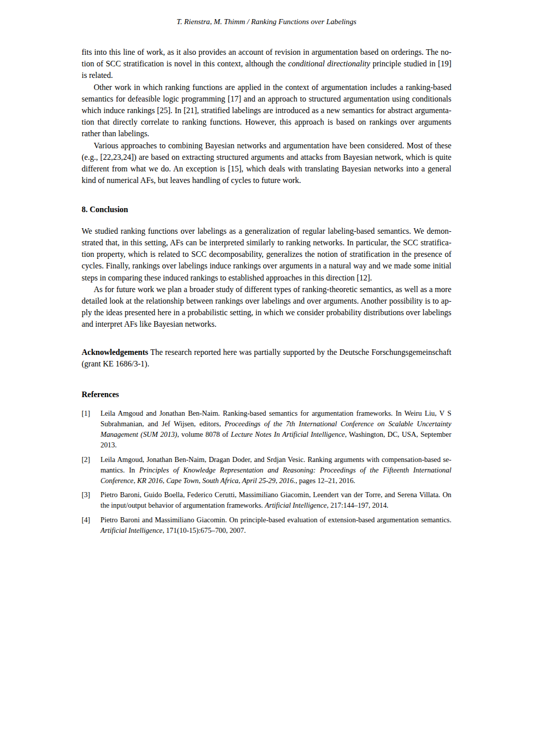T. Rienstra, M. Thimm / Ranking Functions over Labelings
fits into this line of work, as it also provides an account of revision in argumentation based on orderings. The notion of SCC stratification is novel in this context, although the conditional directionality principle studied in [19] is related.
Other work in which ranking functions are applied in the context of argumentation includes a ranking-based semantics for defeasible logic programming [17] and an approach to structured argumentation using conditionals which induce rankings [25]. In [21], stratified labelings are introduced as a new semantics for abstract argumentation that directly correlate to ranking functions. However, this approach is based on rankings over arguments rather than labelings.
Various approaches to combining Bayesian networks and argumentation have been considered. Most of these (e.g., [22,23,24]) are based on extracting structured arguments and attacks from Bayesian network, which is quite different from what we do. An exception is [15], which deals with translating Bayesian networks into a general kind of numerical AFs, but leaves handling of cycles to future work.
8. Conclusion
We studied ranking functions over labelings as a generalization of regular labeling-based semantics. We demonstrated that, in this setting, AFs can be interpreted similarly to ranking networks. In particular, the SCC stratification property, which is related to SCC decomposability, generalizes the notion of stratification in the presence of cycles. Finally, rankings over labelings induce rankings over arguments in a natural way and we made some initial steps in comparing these induced rankings to established approaches in this direction [12].
As for future work we plan a broader study of different types of ranking-theoretic semantics, as well as a more detailed look at the relationship between rankings over labelings and over arguments. Another possibility is to apply the ideas presented here in a probabilistic setting, in which we consider probability distributions over labelings and interpret AFs like Bayesian networks.
Acknowledgements The research reported here was partially supported by the Deutsche Forschungsgemeinschaft (grant KE 1686/3-1).
References
Leila Amgoud and Jonathan Ben-Naim. Ranking-based semantics for argumentation frameworks. In Weiru Liu, V S Subrahmanian, and Jef Wijsen, editors, Proceedings of the 7th International Conference on Scalable Uncertainty Management (SUM 2013), volume 8078 of Lecture Notes In Artificial Intelligence, Washington, DC, USA, September 2013.
Leila Amgoud, Jonathan Ben-Naim, Dragan Doder, and Srdjan Vesic. Ranking arguments with compensation-based semantics. In Principles of Knowledge Representation and Reasoning: Proceedings of the Fifteenth International Conference, KR 2016, Cape Town, South Africa, April 25-29, 2016., pages 12–21, 2016.
Pietro Baroni, Guido Boella, Federico Cerutti, Massimiliano Giacomin, Leendert van der Torre, and Serena Villata. On the input/output behavior of argumentation frameworks. Artificial Intelligence, 217:144–197, 2014.
Pietro Baroni and Massimiliano Giacomin. On principle-based evaluation of extension-based argumentation semantics. Artificial Intelligence, 171(10-15):675–700, 2007.